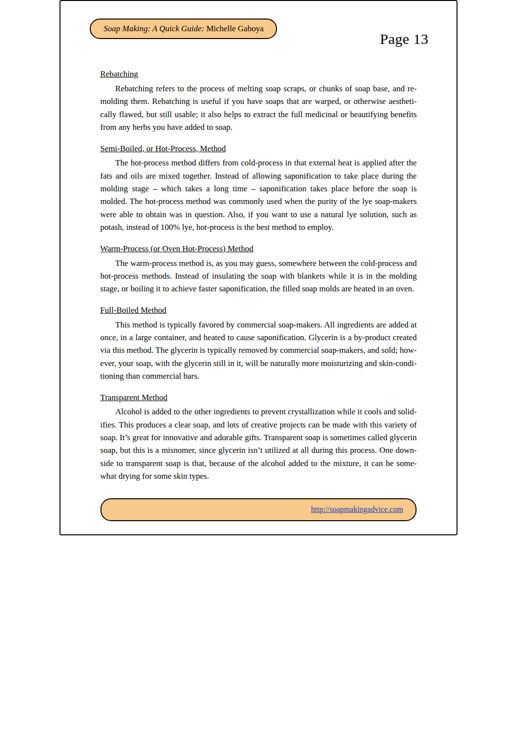Soap Making: A Quick Guide: Michelle Gaboya
Page 13
Rebatching
Rebatching refers to the process of melting soap scraps, or chunks of soap base, and remolding them. Rebatching is useful if you have soaps that are warped, or otherwise aesthetically flawed, but still usable; it also helps to extract the full medicinal or beautifying benefits from any herbs you have added to soap.
Semi-Boiled, or Hot-Process, Method
The hot-process method differs from cold-process in that external heat is applied after the fats and oils are mixed together. Instead of allowing saponification to take place during the molding stage – which takes a long time – saponification takes place before the soap is molded. The hot-process method was commonly used when the purity of the lye soap-makers were able to obtain was in question. Also, if you want to use a natural lye solution, such as potash, instead of 100% lye, hot-process is the best method to employ.
Warm-Process (or Oven Hot-Process) Method
The warm-process method is, as you may guess, somewhere between the cold-process and hot-process methods. Instead of insulating the soap with blankets while it is in the molding stage, or boiling it to achieve faster saponification, the filled soap molds are heated in an oven.
Full-Boiled Method
This method is typically favored by commercial soap-makers. All ingredients are added at once, in a large container, and heated to cause saponification. Glycerin is a by-product created via this method. The glycerin is typically removed by commercial soap-makers, and sold; however, your soap, with the glycerin still in it, will be naturally more moisturizing and skin-conditioning than commercial bars.
Transparent Method
Alcohol is added to the other ingredients to prevent crystallization while it cools and solidifies. This produces a clear soap, and lots of creative projects can be made with this variety of soap. It’s great for innovative and adorable gifts. Transparent soap is sometimes called glycerin soap, but this is a misnomer, since glycerin isn’t utilized at all during this process. One downside to transparent soap is that, because of the alcohol added to the mixture, it can be somewhat drying for some skin types.
http://soapmakingadvice.com